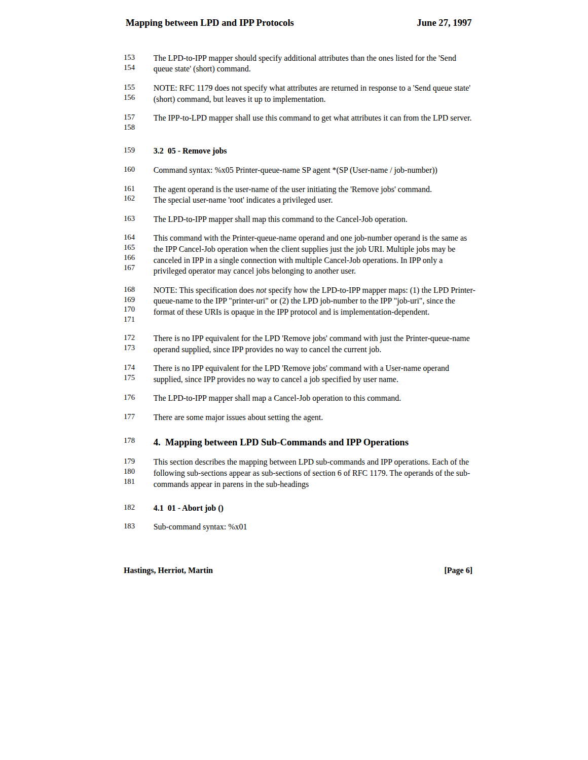Mapping between LPD and IPP Protocols June 27, 1997
153 154
The LPD-to-IPP mapper should specify additional attributes than the ones listed for the 'Send queue state' (short) command.
155 156
NOTE: RFC 1179 does not specify what attributes are returned in response to a 'Send queue state' (short) command, but leaves it up to implementation.
157 158
The IPP-to-LPD mapper shall use this command to get what attributes it can from the LPD server.
159
3.2 05 - Remove jobs
160
Command syntax: %x05 Printer-queue-name SP agent *(SP (User-name / job-number))
161 162
The agent operand is the user-name of the user initiating the 'Remove jobs' command.
The special user-name 'root' indicates a privileged user.
163
The LPD-to-IPP mapper shall map this command to the Cancel-Job operation.
164 165 166 167
This command with the Printer-queue-name operand and one job-number operand is the same as the IPP Cancel-Job operation when the client supplies just the job URI. Multiple jobs may be canceled in IPP in a single connection with multiple Cancel-Job operations. In IPP only a privileged operator may cancel jobs belonging to another user.
168 169 170 171
NOTE: This specification does not specify how the LPD-to-IPP mapper maps: (1) the LPD Printer-queue-name to the IPP "printer-uri" or (2) the LPD job-number to the IPP "job-uri", since the format of these URIs is opaque in the IPP protocol and is implementation-dependent.
172 173
There is no IPP equivalent for the LPD 'Remove jobs' command with just the Printer-queue-name operand supplied, since IPP provides no way to cancel the current job.
174 175
There is no IPP equivalent for the LPD 'Remove jobs' command with a User-name operand supplied, since IPP provides no way to cancel a job specified by user name.
176
The LPD-to-IPP mapper shall map a Cancel-Job operation to this command.
177
There are some major issues about setting the agent.
178
4. Mapping between LPD Sub-Commands and IPP Operations
179 180 181
This section describes the mapping between LPD sub-commands and IPP operations. Each of the following sub-sections appear as sub-sections of section 6 of RFC 1179. The operands of the sub-commands appear in parens in the sub-headings
182
4.1 01 - Abort job ()
183
Sub-command syntax: %x01
Hastings, Herriot, Martin [Page 6]